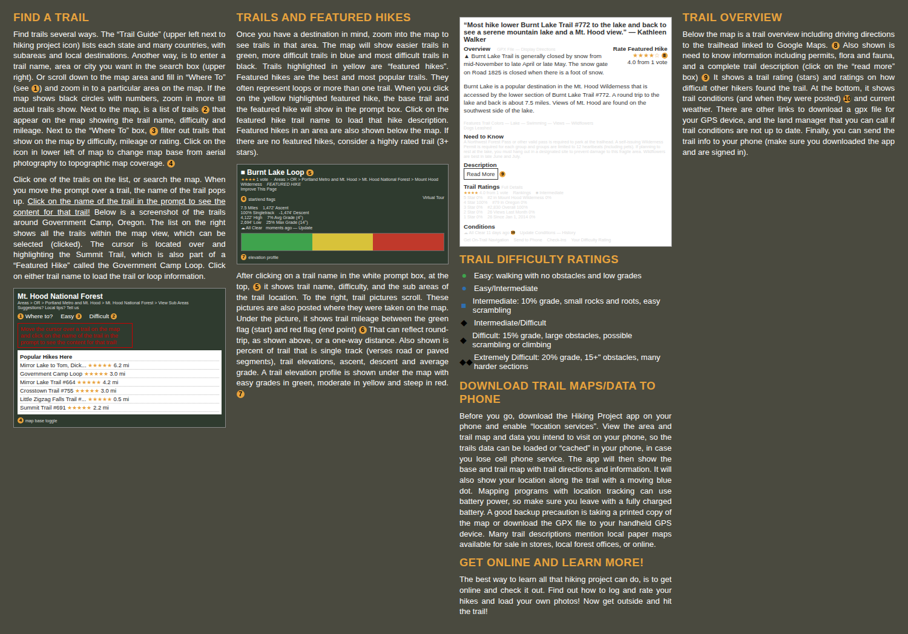Find a Trail
Find trails several ways. The “Trail Guide” (upper left next to hiking project icon) lists each state and many countries, with subareas and local destinations. Another way, is to enter a trail name, area or city you want in the search box (upper right). Or scroll down to the map area and fill in “Where To” (see 1) and zoom in to a particular area on the map. If the map shows black circles with numbers, zoom in more till actual trails show. Next to the map, is a list of trails 2 that appear on the map showing the trail name, difficulty and mileage. Next to the “Where To” box, 3 filter out trails that show on the map by difficulty, mileage or rating. Click on the icon in lower left of map to change map base from aerial photography to topographic map coverage. 4
Click one of the trails on the list, or search the map. When you move the prompt over a trail, the name of the trail pops up. Click on the name of the trail in the prompt to see the content for that trail! Below is a screenshot of the trails around Government Camp, Oregon. The list on the right shows all the trails within the map view, which can be selected (clicked). The cursor is located over and highlighting the Summit Trail, which is also part of a “Featured Hike” called the Government Camp Loop. Click on either trail name to load the trail or loop information.
Mt. Hood National Forest
Areas > OR > Portland Metro and Mt. Hood > Mt. Hood National Forest > View Sub Areas
Suggestions? Local tips? Tell us
1 Where to? Easy 3 Difficult 2
Move the cursor over a trail on the map and click on the name of the trail in the prompt to see the content for that trail!
Popular Hikes Here
Mirror Lake to Tom, Dick... ★★★★★ 6.2 mi
Government Camp Loop ★★★★★ 3.0 mi
Mirror Lake Trail #664 ★★★★★ 4.2 mi
Crosstown Trail #755 ★★★★★ 3.0 mi
Little Zigzag Falls Trail #... ★★★★★ 0.5 mi
Summit Trail #691 ★★★★★ 2.2 mi
4 map base toggle
Trails and Featured Hikes
Once you have a destination in mind, zoom into the map to see trails in that area. The map will show easier trails in green, more difficult trails in blue and most difficult trails in black. Trails highlighted in yellow are “featured hikes”. Featured hikes are the best and most popular trails. They often represent loops or more than one trail. When you click on the yellow highlighted featured hike, the base trail and the featured hike will show in the prompt box. Click on the featured hike trail name to load that hike description. Featured hikes in an area are also shown below the map. If there are no featured hikes, consider a highly rated trail (3+ stars).
■ Burnt Lake Loop 5
★★★★ 1 vote · Areas > OR > Portland Metro and Mt. Hood > Mt. Hood National Forest > Mount Hood Wilderness FEATURED HIKE
Improve This Page
6 start/end flags Virtual Tour
7.5 Miles 1,472' Ascent
100% Singletrack -1,474' Descent
4,122' High 7% Avg Grade (4°)
2,694' Low 25% Max Grade (14°)
☁ All Clear moments ago — Update
7 elevation profile
After clicking on a trail name in the white prompt box, at the top, 5 it shows trail name, difficulty, and the sub areas of the trail location. To the right, trail pictures scroll. These pictures are also posted where they were taken on the map. Under the picture, it shows trail mileage between the green flag (start) and red flag (end point) 6 That can reflect round-trip, as shown above, or a one-way distance. Also shown is percent of trail that is single track (verses road or paved segments), trail elevations, ascent, descent and average grade. A trail elevation profile is shown under the map with easy grades in green, moderate in yellow and steep in red. 7
“Most hike lower Burnt Lake Trail #772 to the lake and back to see a serene mountain lake and a Mt. Hood view.” — Kathleen Walker
Rate Featured Hike
★★★★☆ 8
4.0 from 1 vote
Overview GPX File — Display Directions
▲ Burnt Lake Trail is generally closed by snow from mid-November to late April or late May. The snow gate on Road 1825 is closed when there is a foot of snow.
Burnt Lake is a popular destination in the Mt. Hood Wilderness that is accessed by the lower section of Burnt Lake Trail #772. A round trip to the lake and back is about 7.5 miles. Views of Mt. Hood are found on the southwest side of the lake.
Features Trail Colors — Lake — Swimming — Views — Wildflowers
Dogs Leashed
Need to Know
A Northwest Forest Pass or other valid pass is required to park at the trailhead. A self-issuing Wilderness Permit is required for each group and groups are limited to 12 heartbeats (including pets). If planning to rest at the lake, you must hang out in a designated site to prevent damage to this fragile area. Wildflowers are best in late June and July.
Description
Read More 9
Trail Ratings Full Details
★★★★ 4.0 from 1 vote Rankings ■ Intermediate
5 Star 0% #2 in Mount Hood Wilderness 0%
4 Star 100% #79 in Oregon 0%
3 Star 0% #2,830 Overall 100%
2 Star 0% 26 Views Last Month 0%
1 Star 0% 26 Since Jan 1, 2014 0%
Conditions
☁ All Clear 11 days ago 10 Update Conditions — History
Get On-Trail Navigation Send to Phone Check-Ins Your Difficulty Rating
Trail Difficulty Ratings
● Easy: walking with no obstacles and low grades
● Easy/Intermediate
■ Intermediate: 10% grade, small rocks and roots, easy scrambling
◆ Intermediate/Difficult
◆ Difficult: 15% grade, large obstacles, possible scrambling or climbing
◆◆ Extremely Difficult: 20% grade, 15+" obstacles, many harder sections
Download Trail Maps/Data to Phone
Before you go, download the Hiking Project app on your phone and enable “location services”. View the area and trail map and data you intend to visit on your phone, so the trails data can be loaded or “cached” in your phone, in case you lose cell phone service. The app will then show the base and trail map with trail directions and information. It will also show your location along the trail with a moving blue dot. Mapping programs with location tracking can use battery power, so make sure you leave with a fully charged battery. A good backup precaution is taking a printed copy of the map or download the GPX file to your handheld GPS device. Many trail descriptions mention local paper maps available for sale in stores, local forest offices, or online.
Get Online and Learn More!
The best way to learn all that hiking project can do, is to get online and check it out. Find out how to log and rate your hikes and load your own photos! Now get outside and hit the trail!
Trail Overview
Below the map is a trail overview including driving directions to the trailhead linked to Google Maps. 8 Also shown is need to know information including permits, flora and fauna, and a complete trail description (click on the “read more” box) 9 It shows a trail rating (stars) and ratings on how difficult other hikers found the trail. At the bottom, it shows trail conditions (and when they were posted) 10 and current weather. There are other links to download a gpx file for your GPS device, and the land manager that you can call if trail conditions are not up to date. Finally, you can send the trail info to your phone (make sure you downloaded the app and are signed in).